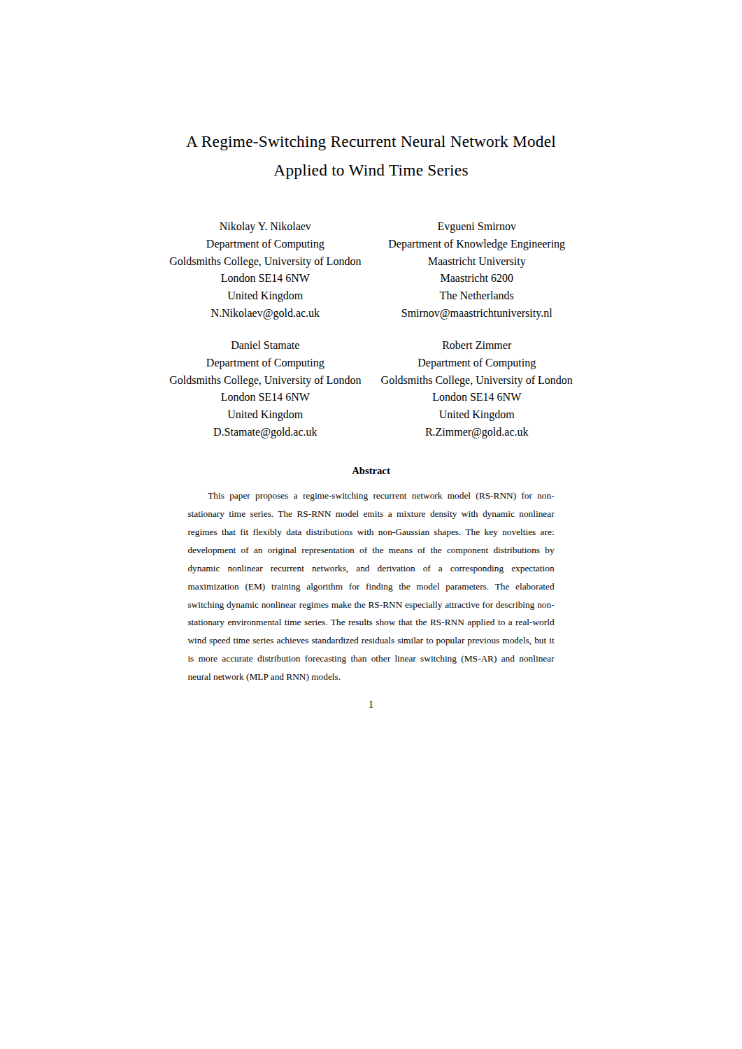A Regime-Switching Recurrent Neural Network Model
Applied to Wind Time Series
| Nikolay Y. Nikolaev Department of Computing Goldsmiths College, University of London London SE14 6NW United Kingdom N.Nikolaev@gold.ac.uk | Evgueni Smirnov Department of Knowledge Engineering Maastricht University Maastricht 6200 The Netherlands Smirnov@maastrichtuniversity.nl |
| Daniel Stamate Department of Computing Goldsmiths College, University of London London SE14 6NW United Kingdom D.Stamate@gold.ac.uk | Robert Zimmer Department of Computing Goldsmiths College, University of London London SE14 6NW United Kingdom R.Zimmer@gold.ac.uk |
Abstract
This paper proposes a regime-switching recurrent network model (RS-RNN) for non-stationary time series. The RS-RNN model emits a mixture density with dynamic nonlinear regimes that fit flexibly data distributions with non-Gaussian shapes. The key novelties are: development of an original representation of the means of the component distributions by dynamic nonlinear recurrent networks, and derivation of a corresponding expectation maximization (EM) training algorithm for finding the model parameters. The elaborated switching dynamic nonlinear regimes make the RS-RNN especially attractive for describing non-stationary environmental time series. The results show that the RS-RNN applied to a real-world wind speed time series achieves standardized residuals similar to popular previous models, but it is more accurate distribution forecasting than other linear switching (MS-AR) and nonlinear neural network (MLP and RNN) models.
1